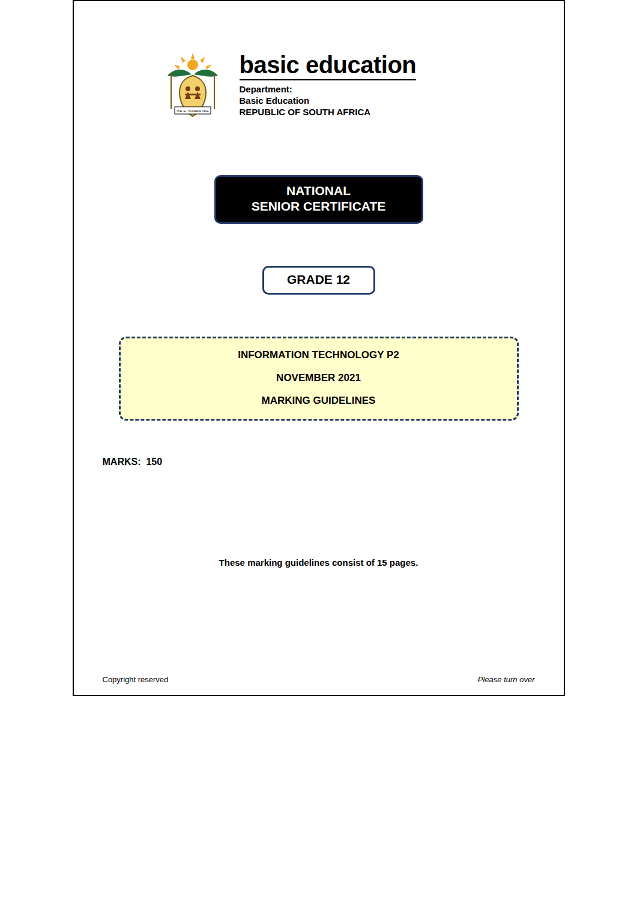!KE E: /XARRA //KE
basic education
Department:
Basic Education
REPUBLIC OF SOUTH AFRICA
NATIONAL
SENIOR CERTIFICATE
GRADE 12
INFORMATION TECHNOLOGY P2
NOVEMBER 2021
MARKING GUIDELINES
MARKS: 150
These marking guidelines consist of 15 pages.
Copyright reserved Please turn over